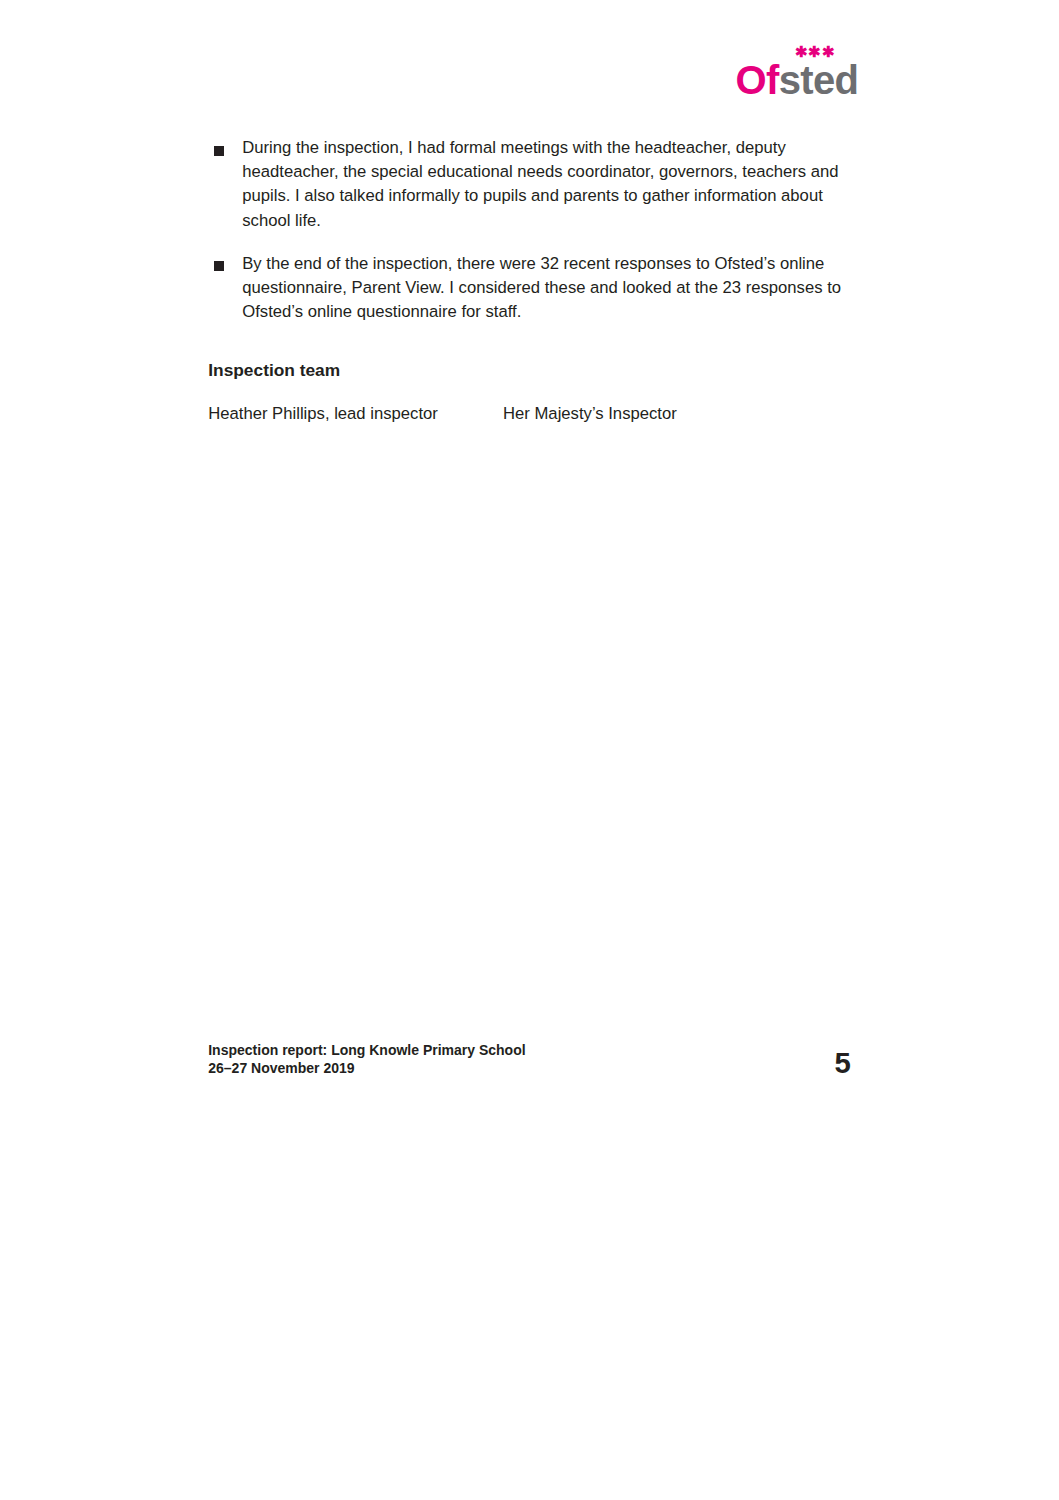✱✱✱
Ofsted
During the inspection, I had formal meetings with the headteacher, deputy headteacher, the special educational needs coordinator, governors, teachers and pupils. I also talked informally to pupils and parents to gather information about school life.
By the end of the inspection, there were 32 recent responses to Ofsted’s online questionnaire, Parent View. I considered these and looked at the 23 responses to Ofsted’s online questionnaire for staff.
Inspection team
Heather Phillips, lead inspector
Her Majesty’s Inspector
Inspection report: Long Knowle Primary School
26–27 November 2019
5